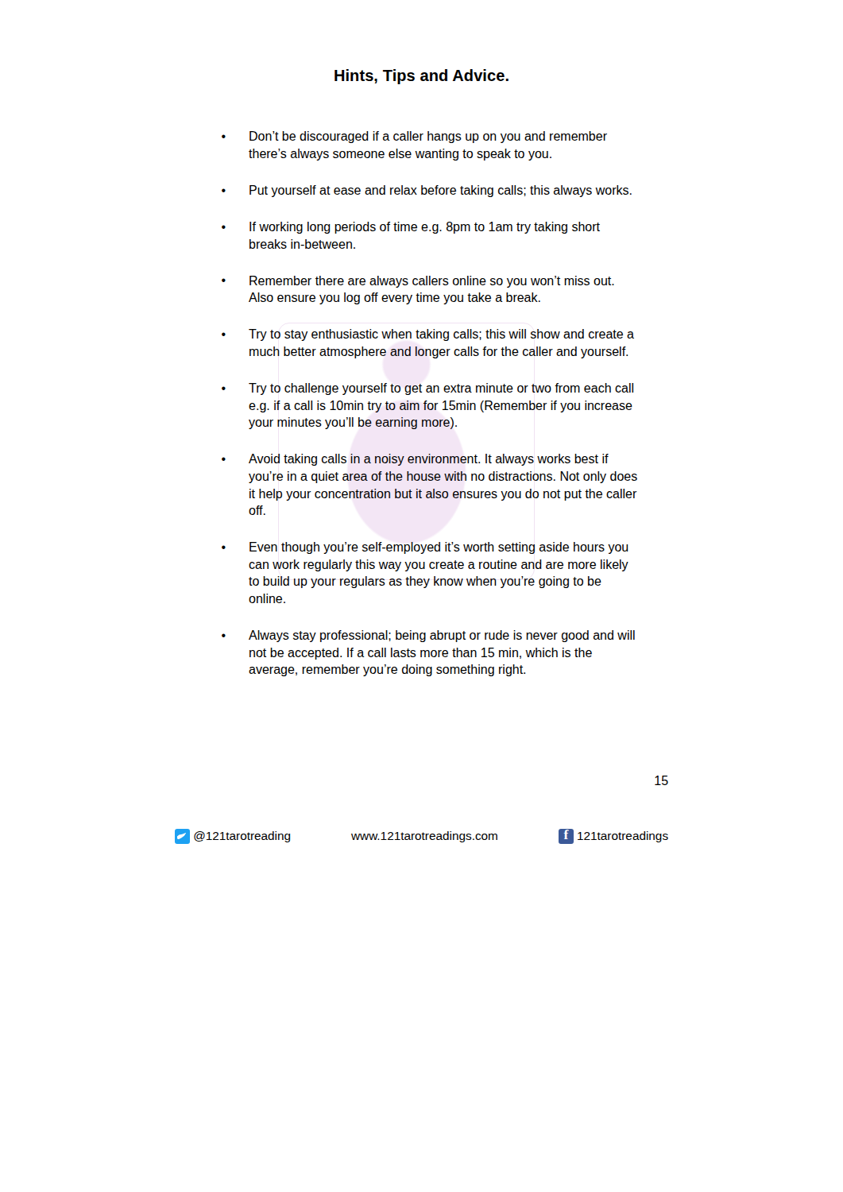Hints, Tips and Advice.
Don’t be discouraged if a caller hangs up on you and remember there’s always someone else wanting to speak to you.
Put yourself at ease and relax before taking calls; this always works.
If working long periods of time e.g. 8pm to 1am try taking short breaks in-between.
Remember there are always callers online so you won’t miss out. Also ensure you log off every time you take a break.
Try to stay enthusiastic when taking calls; this will show and create a much better atmosphere and longer calls for the caller and yourself.
Try to challenge yourself to get an extra minute or two from each call e.g. if a call is 10min try to aim for 15min (Remember if you increase your minutes you’ll be earning more).
Avoid taking calls in a noisy environment. It always works best if you’re in a quiet area of the house with no distractions. Not only does it help your concentration but it also ensures you do not put the caller off.
Even though you’re self-employed it’s worth setting aside hours you can work regularly this way you create a routine and are more likely to build up your regulars as they know when you’re going to be online.
Always stay professional; being abrupt or rude is never good and will not be accepted. If a call lasts more than 15 min, which is the average, remember you’re doing something right.
15
@121tarotreading
www.121tarotreadings.com
121tarotreadings